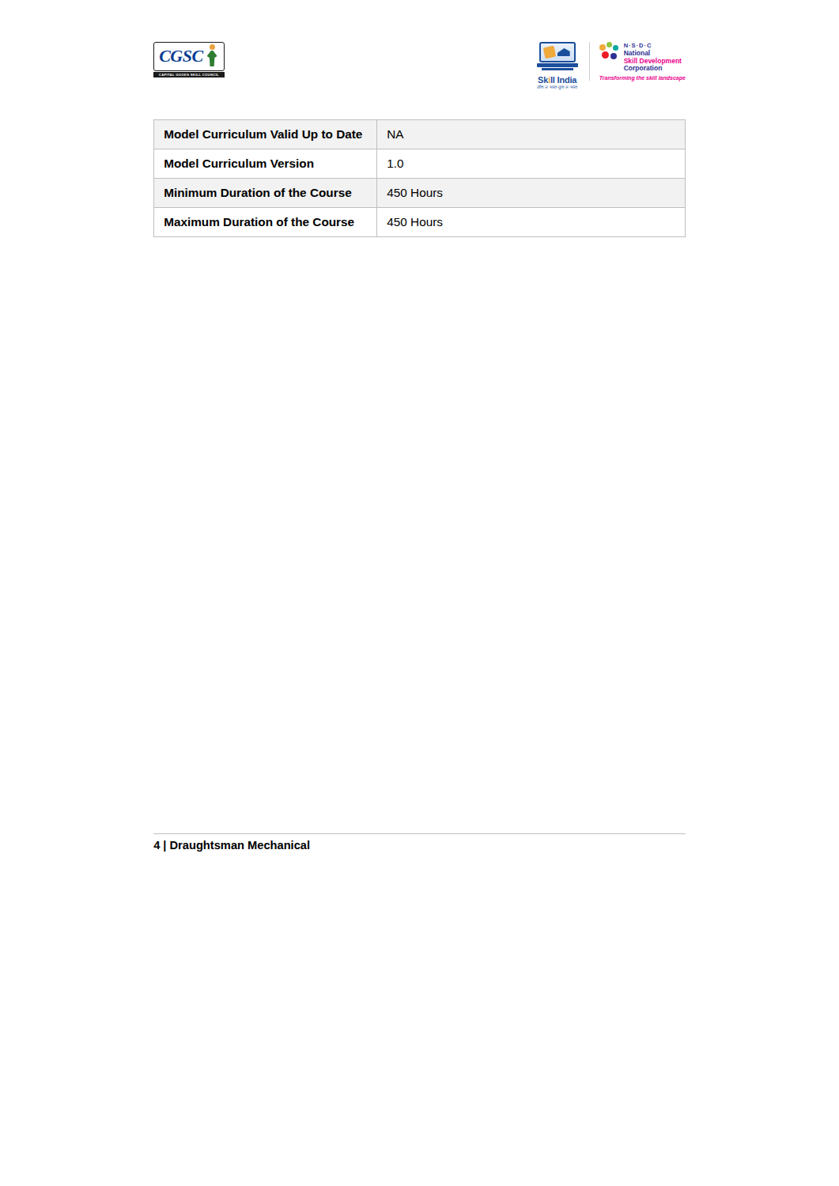CGSC
CAPITAL GOODS SKILL COUNCIL
Skill India
कौशल भारत-कुशल भारत
N·S·D·C
National
Skill Development
Corporation
Transforming the skill landscape
| Model Curriculum Valid Up to Date | NA |
| Model Curriculum Version | 1.0 |
| Minimum Duration of the Course | 450 Hours |
| Maximum Duration of the Course | 450 Hours |
4 | Draughtsman Mechanical